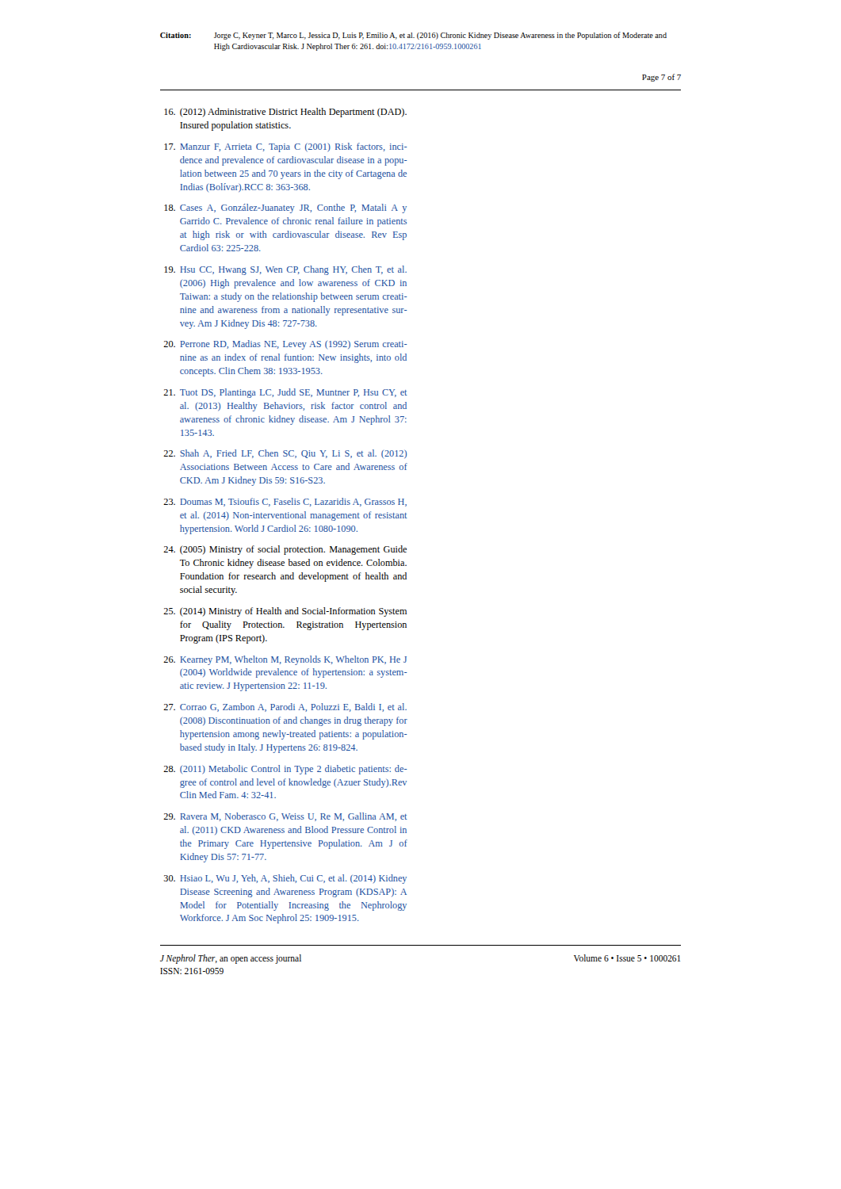Citation:
Jorge C, Keyner T, Marco L, Jessica D, Luis P, Emilio A, et al. (2016) Chronic Kidney Disease Awareness in the Population of Moderate and High Cardiovascular Risk. J Nephrol Ther 6: 261. doi:10.4172/2161-0959.1000261
Page 7 of 7
16. (2012) Administrative District Health Department (DAD). Insured population statistics.
17. Manzur F, Arrieta C, Tapia C (2001) Risk factors, incidence and prevalence of cardiovascular disease in a population between 25 and 70 years in the city of Cartagena de Indias (Bolívar).RCC 8: 363-368.
18. Cases A, González-Juanatey JR, Conthe P, Matali A y Garrido C. Prevalence of chronic renal failure in patients at high risk or with cardiovascular disease. Rev Esp Cardiol 63: 225-228.
19. Hsu CC, Hwang SJ, Wen CP, Chang HY, Chen T, et al. (2006) High prevalence and low awareness of CKD in Taiwan: a study on the relationship between serum creatinine and awareness from a nationally representative survey. Am J Kidney Dis 48: 727-738.
20. Perrone RD, Madias NE, Levey AS (1992) Serum creatinine as an index of renal funtion: New insights, into old concepts. Clin Chem 38: 1933-1953.
21. Tuot DS, Plantinga LC, Judd SE, Muntner P, Hsu CY, et al. (2013) Healthy Behaviors, risk factor control and awareness of chronic kidney disease. Am J Nephrol 37: 135-143.
22. Shah A, Fried LF, Chen SC, Qiu Y, Li S, et al. (2012) Associations Between Access to Care and Awareness of CKD. Am J Kidney Dis 59: S16-S23.
23. Doumas M, Tsioufis C, Faselis C, Lazaridis A, Grassos H, et al. (2014) Non-interventional management of resistant hypertension. World J Cardiol 26: 1080-1090.
24. (2005) Ministry of social protection. Management Guide To Chronic kidney disease based on evidence. Colombia. Foundation for research and development of health and social security.
25. (2014) Ministry of Health and Social-Information System for Quality Protection. Registration Hypertension Program (IPS Report).
26. Kearney PM, Whelton M, Reynolds K, Whelton PK, He J (2004) Worldwide prevalence of hypertension: a systematic review. J Hypertension 22: 11-19.
27. Corrao G, Zambon A, Parodi A, Poluzzi E, Baldi I, et al. (2008) Discontinuation of and changes in drug therapy for hypertension among newly-treated patients: a population-based study in Italy. J Hypertens 26: 819-824.
28. (2011) Metabolic Control in Type 2 diabetic patients: degree of control and level of knowledge (Azuer Study).Rev Clin Med Fam. 4: 32-41.
29. Ravera M, Noberasco G, Weiss U, Re M, Gallina AM, et al. (2011) CKD Awareness and Blood Pressure Control in the Primary Care Hypertensive Population. Am J of Kidney Dis 57: 71-77.
30. Hsiao L, Wu J, Yeh, A, Shieh, Cui C, et al. (2014) Kidney Disease Screening and Awareness Program (KDSAP): A Model for Potentially Increasing the Nephrology Workforce. J Am Soc Nephrol 25: 1909-1915.
J Nephrol Ther, an open access journal
ISSN: 2161-0959
Volume 6 • Issue 5 • 1000261